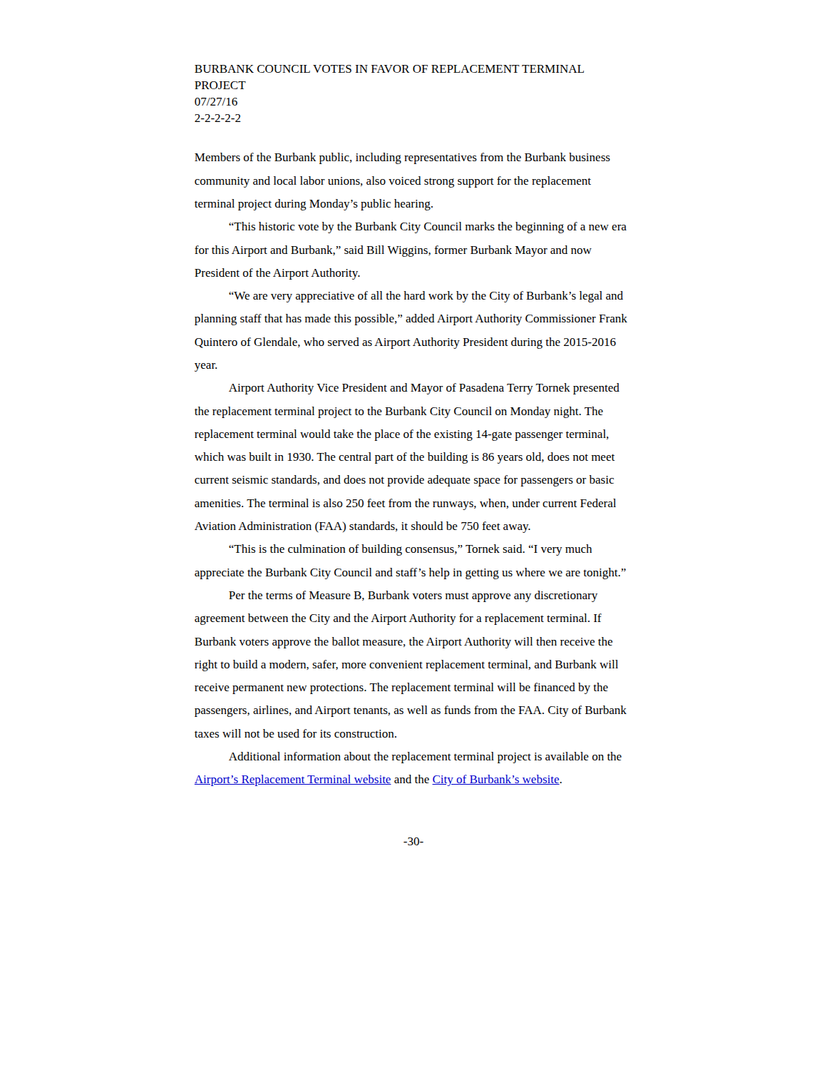Burbank Council Votes in Favor of Replacement Terminal Project
07/27/16
2-2-2-2-2
Members of the Burbank public, including representatives from the Burbank business community and local labor unions, also voiced strong support for the replacement terminal project during Monday’s public hearing.
“This historic vote by the Burbank City Council marks the beginning of a new era for this Airport and Burbank,” said Bill Wiggins, former Burbank Mayor and now President of the Airport Authority.
“We are very appreciative of all the hard work by the City of Burbank’s legal and planning staff that has made this possible,” added Airport Authority Commissioner Frank Quintero of Glendale, who served as Airport Authority President during the 2015-2016 year.
Airport Authority Vice President and Mayor of Pasadena Terry Tornek presented the replacement terminal project to the Burbank City Council on Monday night. The replacement terminal would take the place of the existing 14-gate passenger terminal, which was built in 1930. The central part of the building is 86 years old, does not meet current seismic standards, and does not provide adequate space for passengers or basic amenities. The terminal is also 250 feet from the runways, when, under current Federal Aviation Administration (FAA) standards, it should be 750 feet away.
“This is the culmination of building consensus,” Tornek said. “I very much appreciate the Burbank City Council and staff’s help in getting us where we are tonight.”
Per the terms of Measure B, Burbank voters must approve any discretionary agreement between the City and the Airport Authority for a replacement terminal. If Burbank voters approve the ballot measure, the Airport Authority will then receive the right to build a modern, safer, more convenient replacement terminal, and Burbank will receive permanent new protections. The replacement terminal will be financed by the passengers, airlines, and Airport tenants, as well as funds from the FAA. City of Burbank taxes will not be used for its construction.
Additional information about the replacement terminal project is available on the Airport’s Replacement Terminal website and the City of Burbank’s website.
-30-